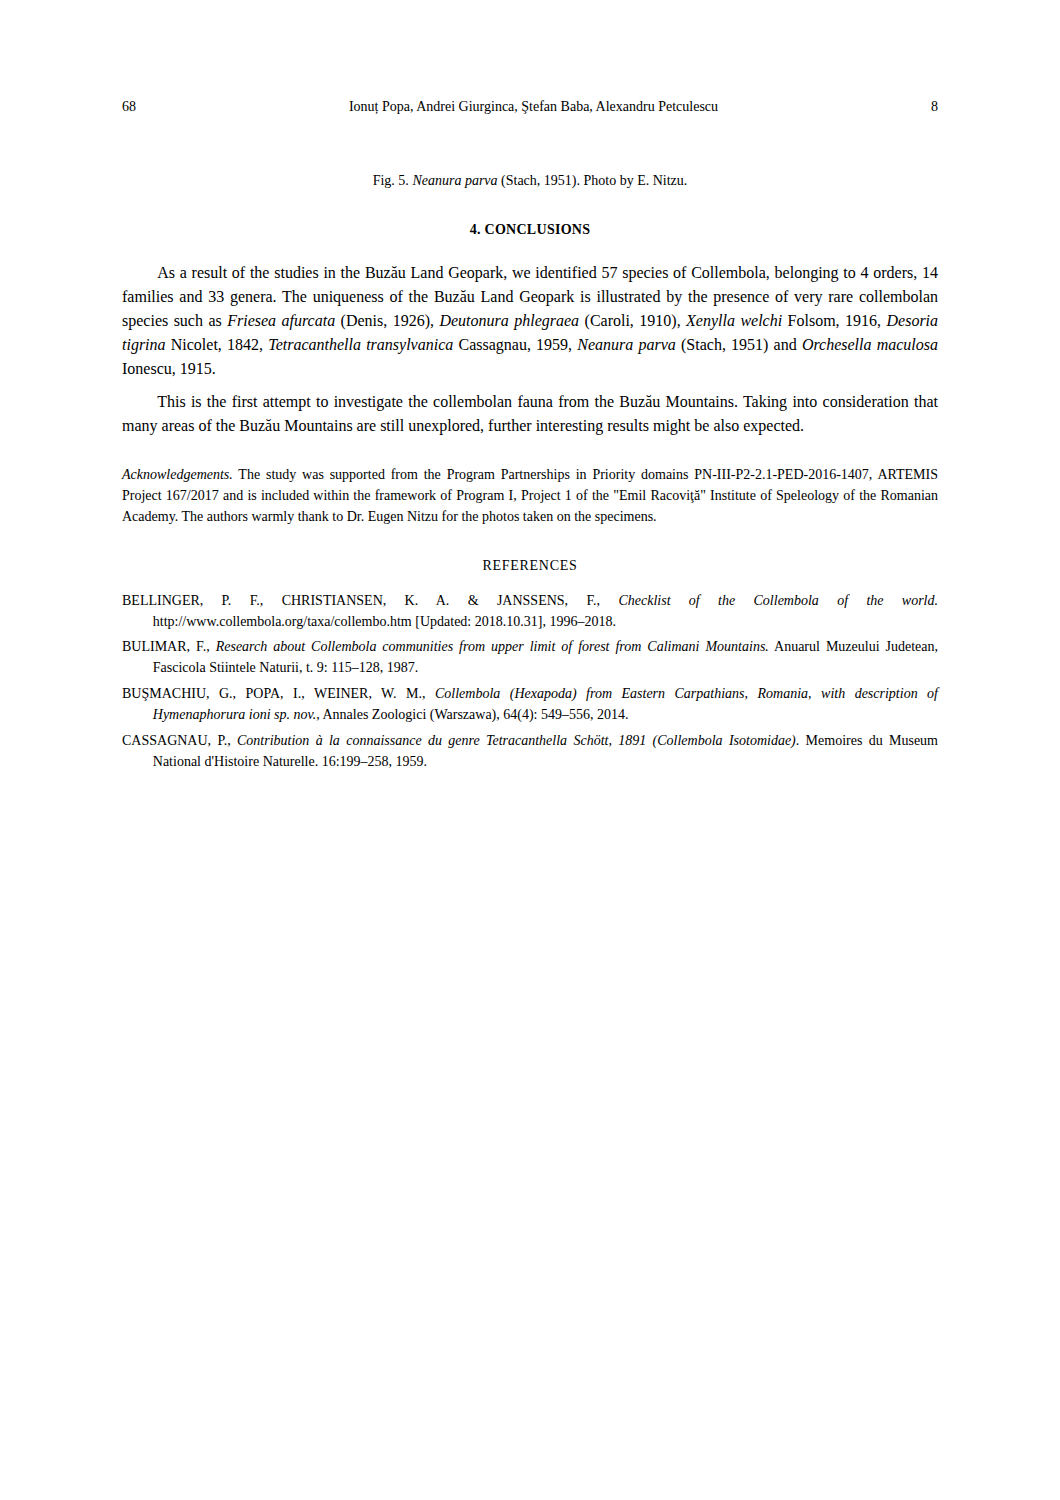68 Ionuț Popa, Andrei Giurginca, Ştefan Baba, Alexandru Petculescu 8
Fig. 5. Neanura parva (Stach, 1951). Photo by E. Nitzu.
4. CONCLUSIONS
As a result of the studies in the Buzău Land Geopark, we identified 57 species of Collembola, belonging to 4 orders, 14 families and 33 genera. The uniqueness of the Buzău Land Geopark is illustrated by the presence of very rare collembolan species such as Friesea afurcata (Denis, 1926), Deutonura phlegraea (Caroli, 1910), Xenylla welchi Folsom, 1916, Desoria tigrina Nicolet, 1842, Tetracanthella transylvanica Cassagnau, 1959, Neanura parva (Stach, 1951) and Orchesella maculosa Ionescu, 1915.
This is the first attempt to investigate the collembolan fauna from the Buzău Mountains. Taking into consideration that many areas of the Buzău Mountains are still unexplored, further interesting results might be also expected.
Acknowledgements. The study was supported from the Program Partnerships in Priority domains PN-III-P2-2.1-PED-2016-1407, ARTEMIS Project 167/2017 and is included within the framework of Program I, Project 1 of the "Emil Racoviţă" Institute of Speleology of the Romanian Academy. The authors warmly thank to Dr. Eugen Nitzu for the photos taken on the specimens.
REFERENCES
BELLINGER, P. F., CHRISTIANSEN, K. A. & JANSSENS, F., Checklist of the Collembola of the world. http://www.collembola.org/taxa/collembo.htm [Updated: 2018.10.31], 1996–2018.
BULIMAR, F., Research about Collembola communities from upper limit of forest from Calimani Mountains. Anuarul Muzeului Judetean, Fascicola Stiintele Naturii, t. 9: 115–128, 1987.
BUŞMACHIU, G., POPA, I., WEINER, W. M., Collembola (Hexapoda) from Eastern Carpathians, Romania, with description of Hymenaphorura ioni sp. nov., Annales Zoologici (Warszawa), 64(4): 549–556, 2014.
CASSAGNAU, P., Contribution à la connaissance du genre Tetracanthella Schött, 1891 (Collembola Isotomidae). Memoires du Museum National d'Histoire Naturelle. 16:199–258, 1959.